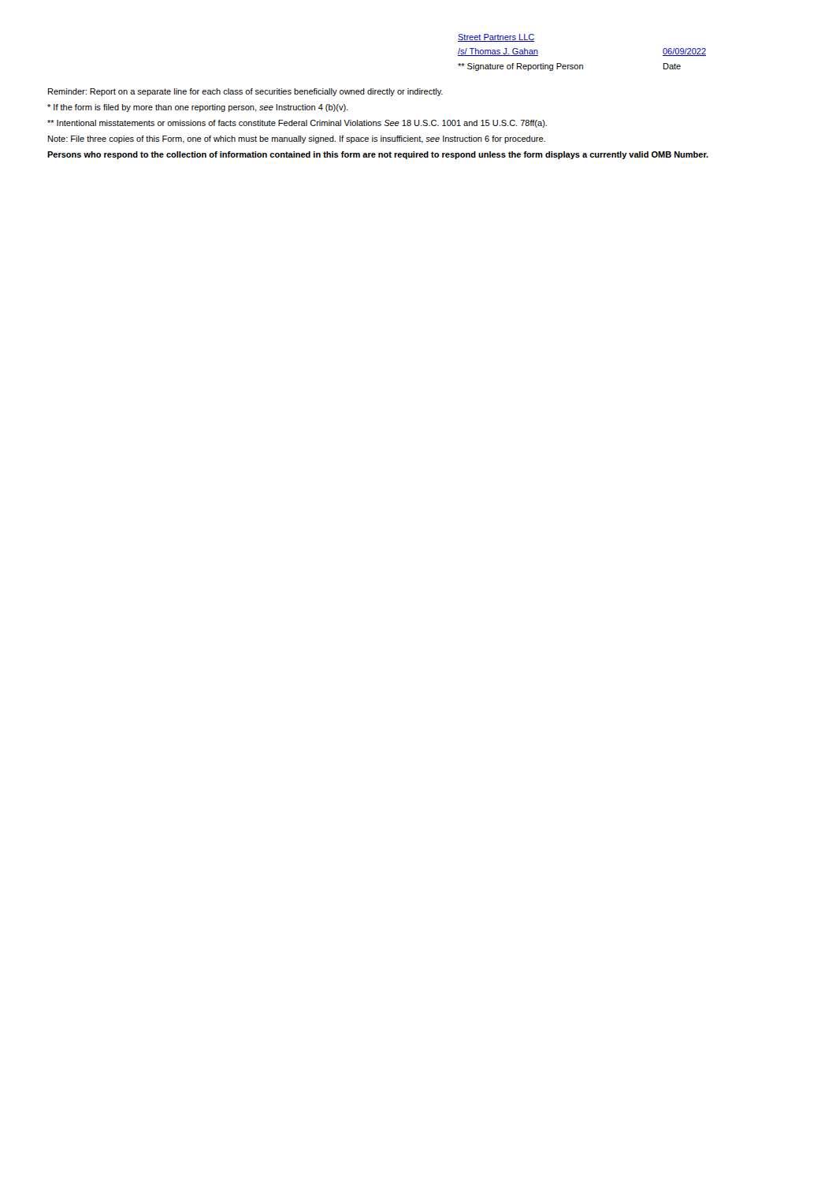| Street Partners LLC | |
| /s/ Thomas J. Gahan | 06/09/2022 |
| ** Signature of Reporting Person | Date |
Reminder: Report on a separate line for each class of securities beneficially owned directly or indirectly.
* If the form is filed by more than one reporting person, see Instruction 4 (b)(v).
** Intentional misstatements or omissions of facts constitute Federal Criminal Violations See 18 U.S.C. 1001 and 15 U.S.C. 78ff(a).
Note: File three copies of this Form, one of which must be manually signed. If space is insufficient, see Instruction 6 for procedure.
Persons who respond to the collection of information contained in this form are not required to respond unless the form displays a currently valid OMB Number.